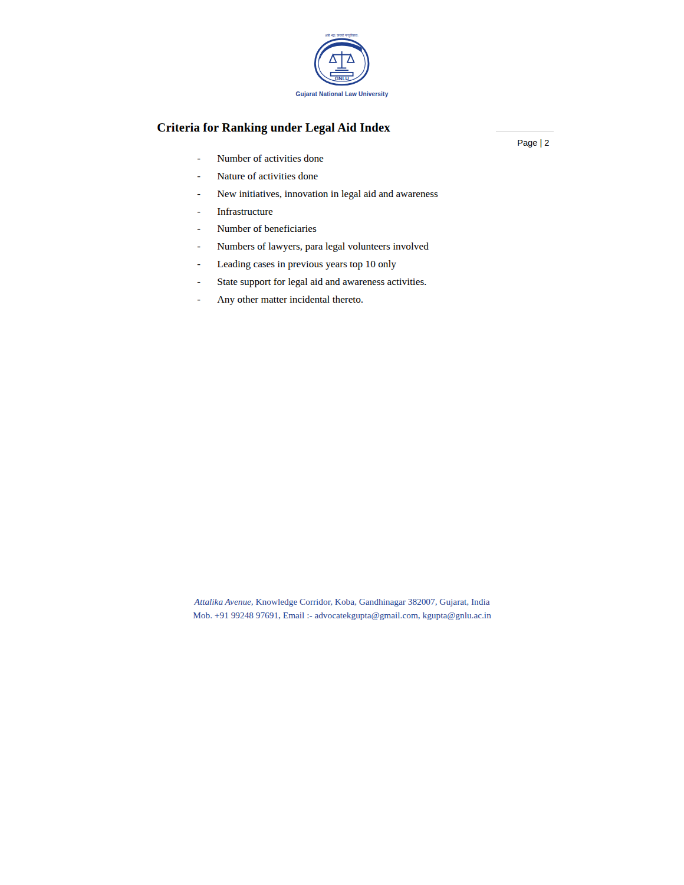अन्नो भद्रा: क्रतवो यन्तु विश्वत: GNLU
Gujarat National Law University
Criteria for Ranking under Legal Aid Index
Page | 2
Number of activities done
Nature of activities done
New initiatives, innovation in legal aid and awareness
Infrastructure
Number of beneficiaries
Numbers of lawyers, para legal volunteers involved
Leading cases in previous years top 10 only
State support for legal aid and awareness activities.
Any other matter incidental thereto.
Attalika Avenue, Knowledge Corridor, Koba, Gandhinagar 382007, Gujarat, India
Mob. +91 99248 97691, Email :- advocatekgupta@gmail.com, kgupta@gnlu.ac.in